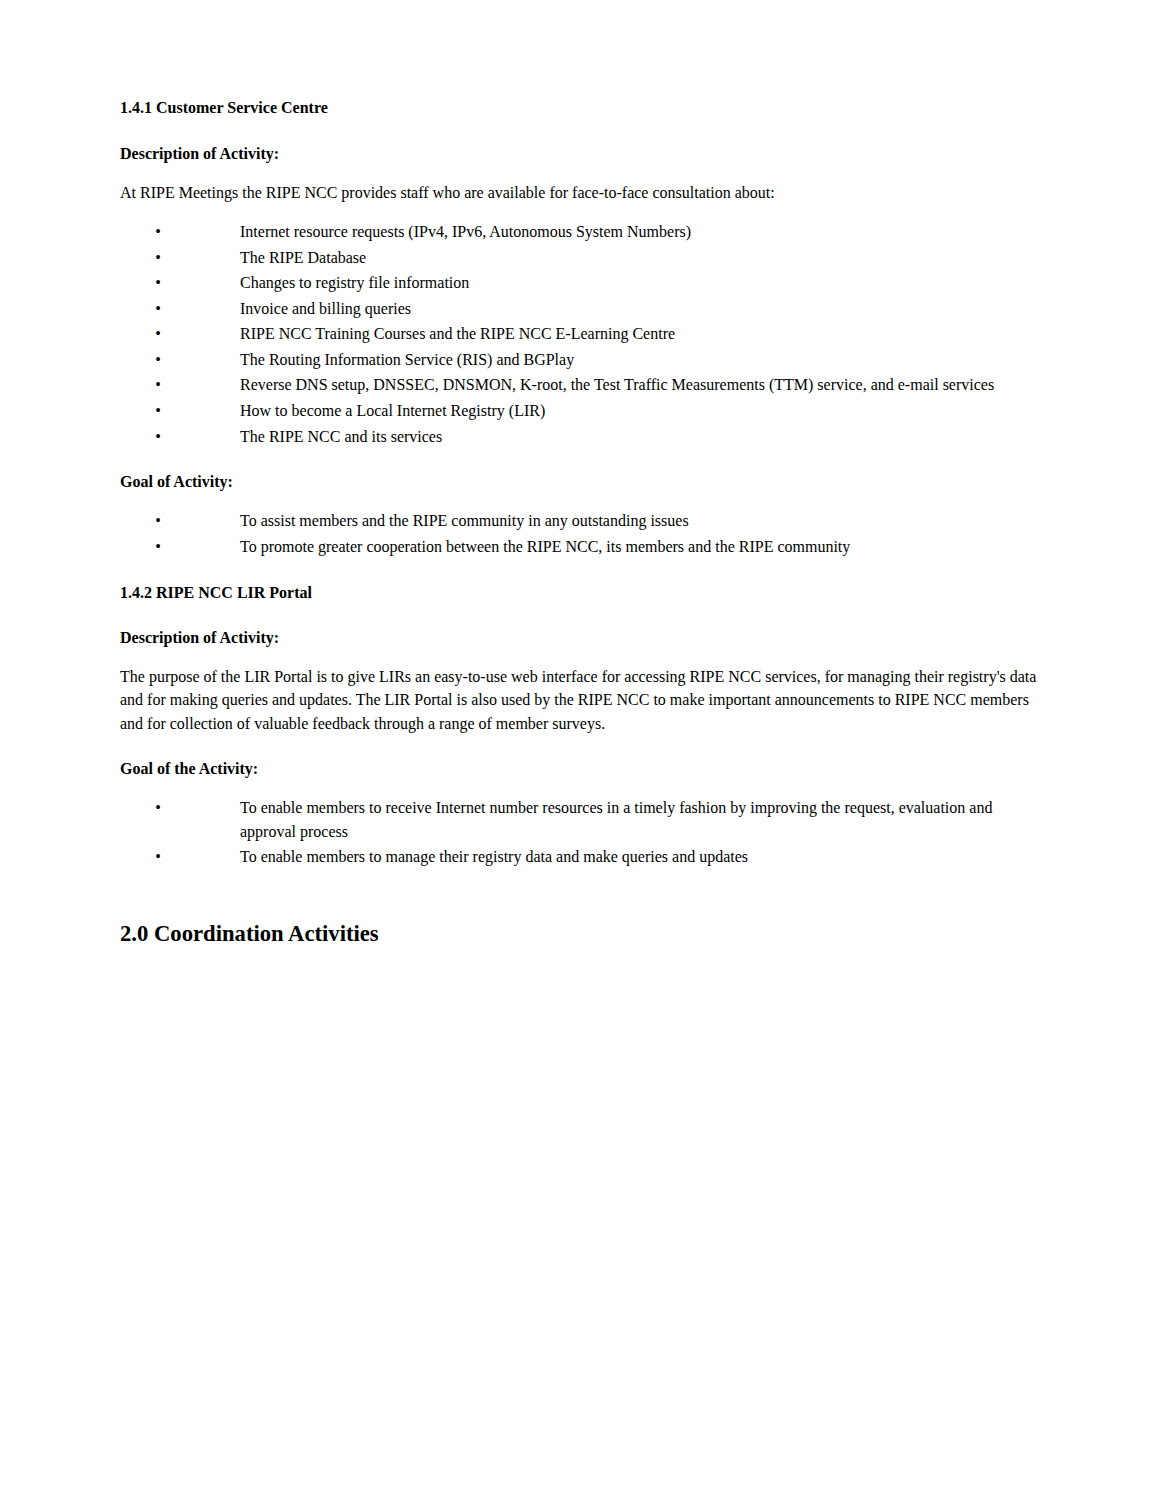1.4.1 Customer Service Centre
Description of Activity:
At RIPE Meetings the RIPE NCC provides staff who are available for face-to-face consultation about:
Internet resource requests (IPv4, IPv6, Autonomous System Numbers)
The RIPE Database
Changes to registry file information
Invoice and billing queries
RIPE NCC Training Courses and the RIPE NCC E-Learning Centre
The Routing Information Service (RIS) and BGPlay
Reverse DNS setup, DNSSEC, DNSMON, K-root, the Test Traffic Measurements (TTM) service, and e-mail services
How to become a Local Internet Registry (LIR)
The RIPE NCC and its services
Goal of Activity:
To assist members and the RIPE community in any outstanding issues
To promote greater cooperation between the RIPE NCC, its members and the RIPE community
1.4.2 RIPE NCC LIR Portal
Description of Activity:
The purpose of the LIR Portal is to give LIRs an easy-to-use web interface for accessing RIPE NCC services, for managing their registry's data and for making queries and updates. The LIR Portal is also used by the RIPE NCC to make important announcements to RIPE NCC members and for collection of valuable feedback through a range of member surveys.
Goal of the Activity:
To enable members to receive Internet number resources in a timely fashion by improving the request, evaluation and approval process
To enable members to manage their registry data and make queries and updates
2.0 Coordination Activities